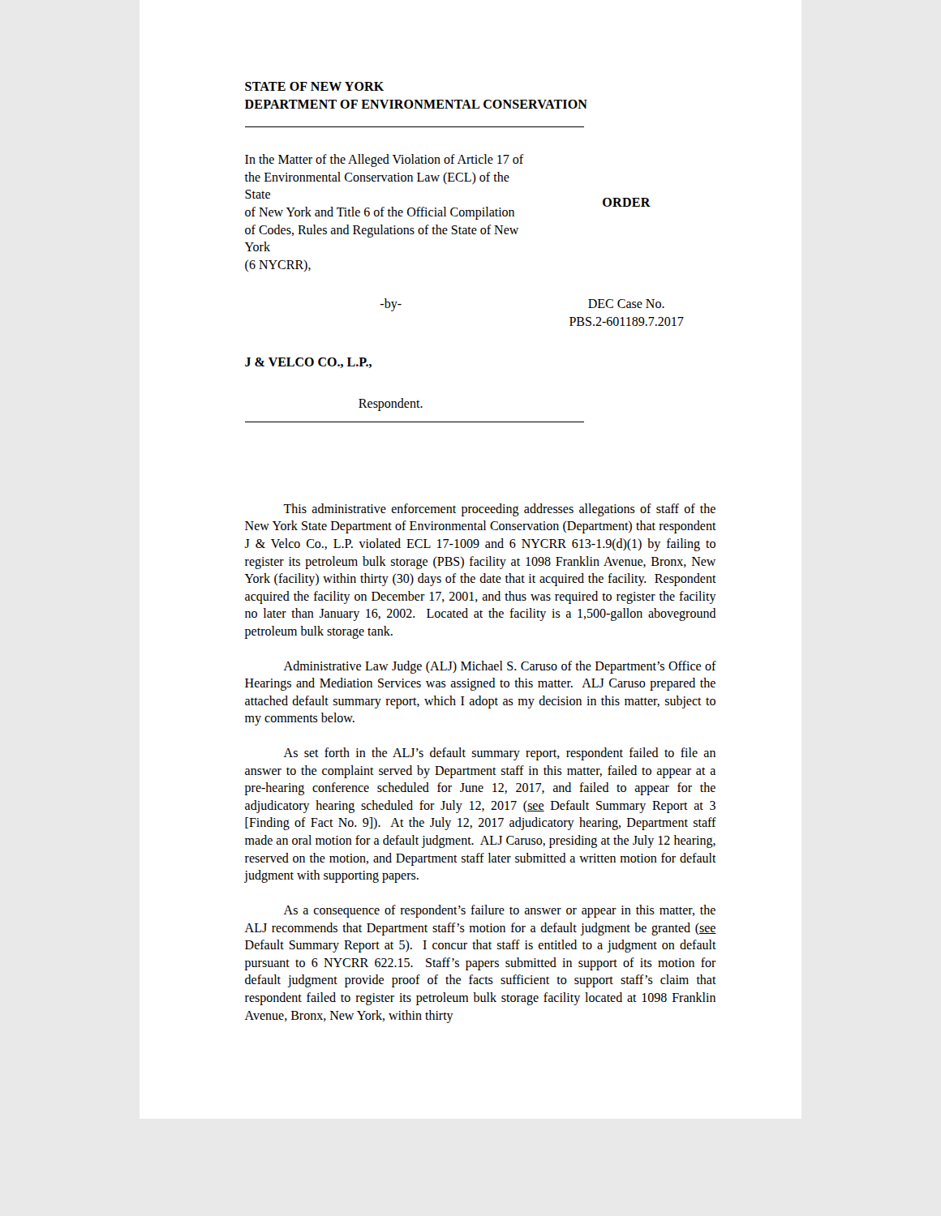STATE OF NEW YORK
DEPARTMENT OF ENVIRONMENTAL CONSERVATION
| In the Matter of the Alleged Violation of Article 17 of the Environmental Conservation Law (ECL) of the State of New York and Title 6 of the Official Compilation of Codes, Rules and Regulations of the State of New York (6 NYCRR), | ORDER |
| -by- | DEC Case No. PBS.2-601189.7.2017 |
| J & VELCO CO., L.P., | |
| Respondent. | |
This administrative enforcement proceeding addresses allegations of staff of the New York State Department of Environmental Conservation (Department) that respondent J & Velco Co., L.P. violated ECL 17-1009 and 6 NYCRR 613-1.9(d)(1) by failing to register its petroleum bulk storage (PBS) facility at 1098 Franklin Avenue, Bronx, New York (facility) within thirty (30) days of the date that it acquired the facility. Respondent acquired the facility on December 17, 2001, and thus was required to register the facility no later than January 16, 2002. Located at the facility is a 1,500-gallon aboveground petroleum bulk storage tank.
Administrative Law Judge (ALJ) Michael S. Caruso of the Department’s Office of Hearings and Mediation Services was assigned to this matter. ALJ Caruso prepared the attached default summary report, which I adopt as my decision in this matter, subject to my comments below.
As set forth in the ALJ’s default summary report, respondent failed to file an answer to the complaint served by Department staff in this matter, failed to appear at a pre-hearing conference scheduled for June 12, 2017, and failed to appear for the adjudicatory hearing scheduled for July 12, 2017 (see Default Summary Report at 3 [Finding of Fact No. 9]). At the July 12, 2017 adjudicatory hearing, Department staff made an oral motion for a default judgment. ALJ Caruso, presiding at the July 12 hearing, reserved on the motion, and Department staff later submitted a written motion for default judgment with supporting papers.
As a consequence of respondent’s failure to answer or appear in this matter, the ALJ recommends that Department staff’s motion for a default judgment be granted (see Default Summary Report at 5). I concur that staff is entitled to a judgment on default pursuant to 6 NYCRR 622.15. Staff’s papers submitted in support of its motion for default judgment provide proof of the facts sufficient to support staff’s claim that respondent failed to register its petroleum bulk storage facility located at 1098 Franklin Avenue, Bronx, New York, within thirty